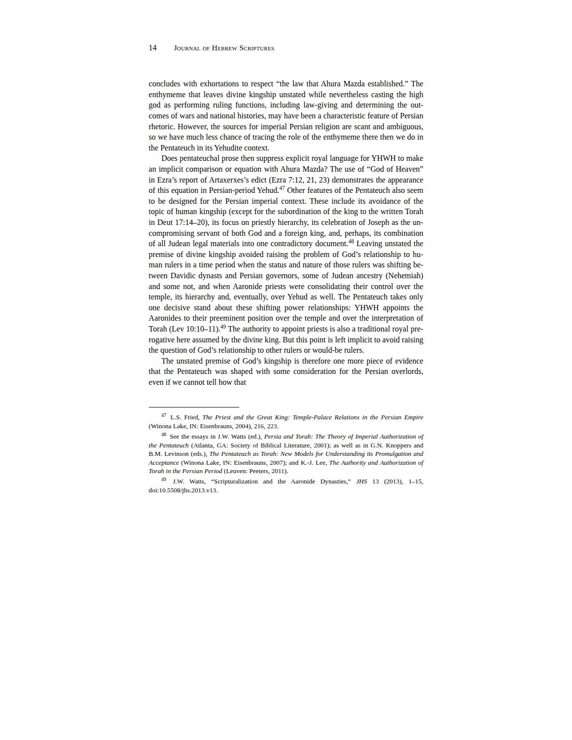14 Journal of Hebrew Scriptures
concludes with exhortations to respect “the law that Ahura Mazda established.” The enthymeme that leaves divine kingship unstated while nevertheless casting the high god as performing ruling functions, including law-giving and determining the outcomes of wars and national histories, may have been a characteristic feature of Persian rhetoric. However, the sources for imperial Persian religion are scant and ambiguous, so we have much less chance of tracing the role of the enthymeme there then we do in the Pentateuch in its Yehudite context.
Does pentateuchal prose then suppress explicit royal language for YHWH to make an implicit comparison or equation with Ahura Mazda? The use of “God of Heaven” in Ezra’s report of Artaxerxes’s edict (Ezra 7:12, 21, 23) demonstrates the appearance of this equation in Persian-period Yehud.47 Other features of the Pentateuch also seem to be designed for the Persian imperial context. These include its avoidance of the topic of human kingship (except for the subordination of the king to the written Torah in Deut 17:14–20), its focus on priestly hierarchy, its celebration of Joseph as the uncompromising servant of both God and a foreign king, and, perhaps, its combination of all Judean legal materials into one contradictory document.48 Leaving unstated the premise of divine kingship avoided raising the problem of God’s relationship to human rulers in a time period when the status and nature of those rulers was shifting between Davidic dynasts and Persian governors, some of Judean ancestry (Nehemiah) and some not, and when Aaronide priests were consolidating their control over the temple, its hierarchy and, eventually, over Yehud as well. The Pentateuch takes only one decisive stand about these shifting power relationships: YHWH appoints the Aaronides to their preeminent position over the temple and over the interpretation of Torah (Lev 10:10–11).49 The authority to appoint priests is also a traditional royal prerogative here assumed by the divine king. But this point is left implicit to avoid raising the question of God’s relationship to other rulers or would-be rulers.
The unstated premise of God’s kingship is therefore one more piece of evidence that the Pentateuch was shaped with some consideration for the Persian overlords, even if we cannot tell how that
47 L.S. Fried, The Priest and the Great King: Temple-Palace Relations in the Persian Empire (Winona Lake, IN: Eisenbrauns, 2004), 216, 223.
48 See the essays in J.W. Watts (ed.), Persia and Torah: The Theory of Imperial Authorization of the Pentateuch (Atlanta, GA: Society of Biblical Literature, 2001); as well as in G.N. Knoppers and B.M. Levinson (eds.), The Pentateuch as Torah: New Models for Understanding its Promulgation and Acceptance (Winona Lake, IN: Eisenbrauns, 2007); and K.-J. Lee, The Authority and Authorization of Torah in the Persian Period (Leuven: Peeters, 2011).
49 J.W. Watts, “Scripturalization and the Aaronide Dynasties,” JHS 13 (2013), 1–15, doi:10.5508/jhs.2013.v13.